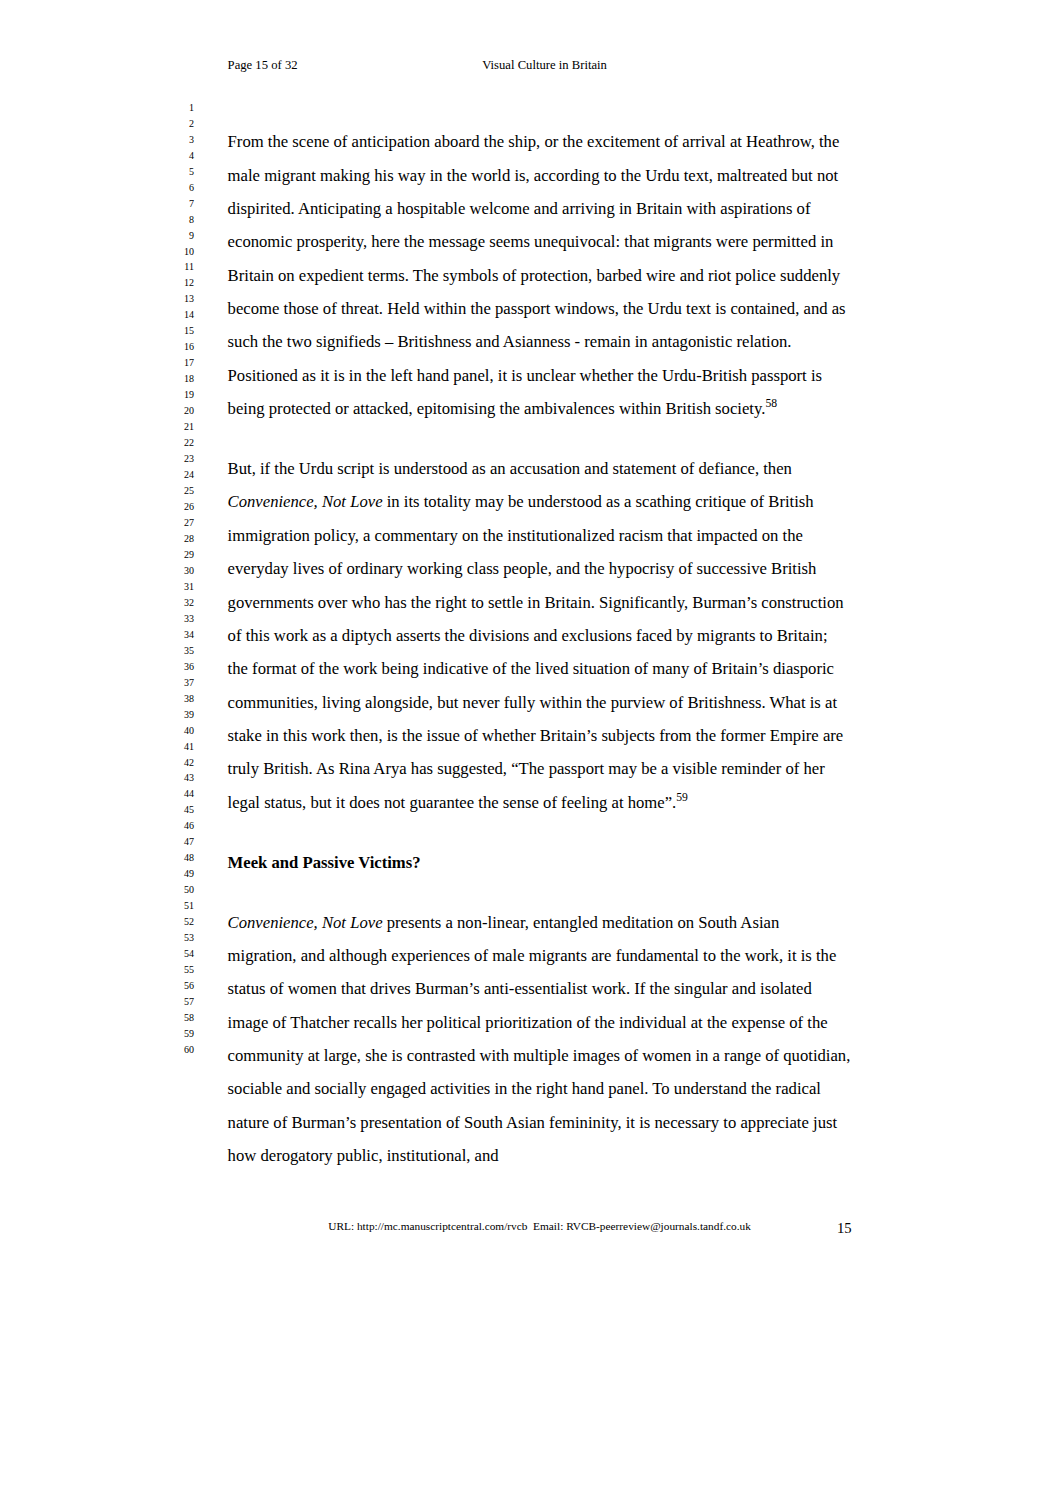Page 15 of 32
Visual Culture in Britain
1
2
3
4
5
6
7
8
9
10
11
12
13
14
15
16
17
18
19
20
21
22
23
24
25
26
27
28
29
30
31
32
33
34
35
36
37
38
39
40
41
42
43
44
45
46
47
48
49
50
51
52
53
54
55
56
57
58
59
60
From the scene of anticipation aboard the ship, or the excitement of arrival at Heathrow, the male migrant making his way in the world is, according to the Urdu text, maltreated but not dispirited. Anticipating a hospitable welcome and arriving in Britain with aspirations of economic prosperity, here the message seems unequivocal: that migrants were permitted in Britain on expedient terms. The symbols of protection, barbed wire and riot police suddenly become those of threat. Held within the passport windows, the Urdu text is contained, and as such the two signifieds – Britishness and Asianness - remain in antagonistic relation. Positioned as it is in the left hand panel, it is unclear whether the Urdu-British passport is being protected or attacked, epitomising the ambivalences within British society.58
But, if the Urdu script is understood as an accusation and statement of defiance, then Convenience, Not Love in its totality may be understood as a scathing critique of British immigration policy, a commentary on the institutionalized racism that impacted on the everyday lives of ordinary working class people, and the hypocrisy of successive British governments over who has the right to settle in Britain. Significantly, Burman’s construction of this work as a diptych asserts the divisions and exclusions faced by migrants to Britain; the format of the work being indicative of the lived situation of many of Britain’s diasporic communities, living alongside, but never fully within the purview of Britishness. What is at stake in this work then, is the issue of whether Britain’s subjects from the former Empire are truly British. As Rina Arya has suggested, “The passport may be a visible reminder of her legal status, but it does not guarantee the sense of feeling at home”.59
Meek and Passive Victims?
Convenience, Not Love presents a non-linear, entangled meditation on South Asian migration, and although experiences of male migrants are fundamental to the work, it is the status of women that drives Burman’s anti-essentialist work. If the singular and isolated image of Thatcher recalls her political prioritization of the individual at the expense of the community at large, she is contrasted with multiple images of women in a range of quotidian, sociable and socially engaged activities in the right hand panel. To understand the radical nature of Burman’s presentation of South Asian femininity, it is necessary to appreciate just how derogatory public, institutional, and
URL: http://mc.manuscriptcentral.com/rvcb Email: RVCB-peerreview@journals.tandf.co.uk
15